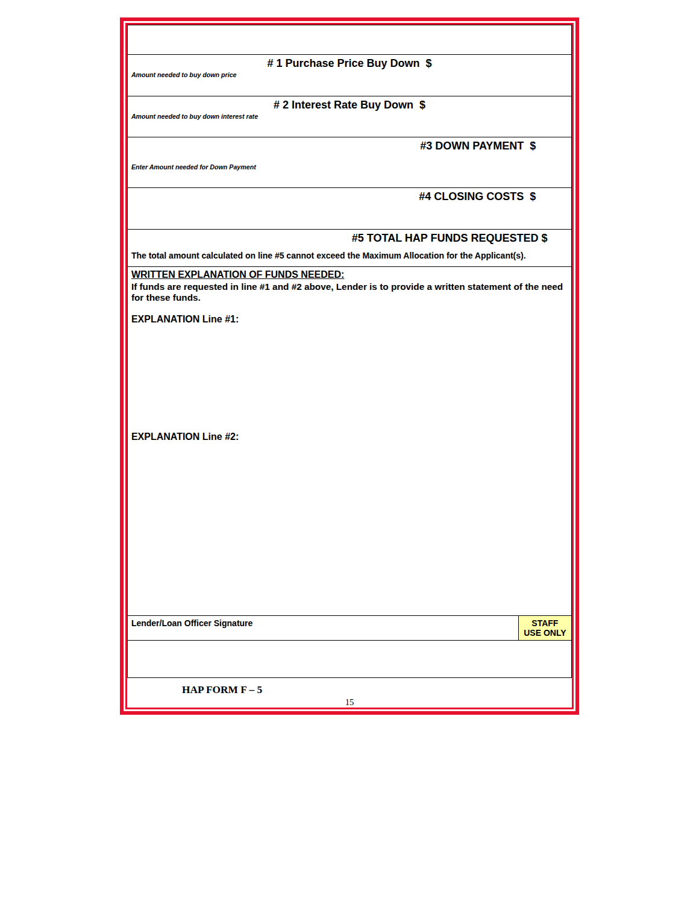| # 1 Purchase Price Buy Down $ Amount needed to buy down price |
| # 2 Interest Rate Buy Down $ Amount needed to buy down interest rate |
| #3 DOWN PAYMENT $ Enter Amount needed for Down Payment |
| #4 CLOSING COSTS $ |
| #5 TOTAL HAP FUNDS REQUESTED $ The total amount calculated on line #5 cannot exceed the Maximum Allocation for the Applicant(s). |
| WRITTEN EXPLANATION OF FUNDS NEEDED: If funds are requested in line #1 and #2 above, Lender is to provide a written statement of the need for these funds. EXPLANATION Line #1: EXPLANATION Line #2: |
| Lender/Loan Officer Signature | STAFF USE ONLY |
HAP FORM F – 5
15